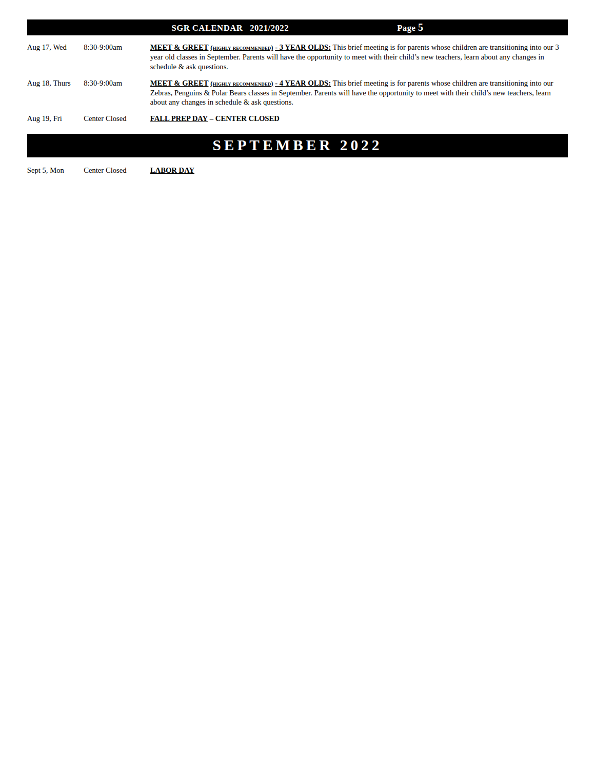SGR CALENDAR 2021/2022 Page 5
| Aug 17, Wed | 8:30-9:00am | MEET & GREET (highly recommended) - 3 YEAR OLDS: This brief meeting is for parents whose children are transitioning into our 3 year old classes in September. Parents will have the opportunity to meet with their child’s new teachers, learn about any changes in schedule & ask questions. |
| Aug 18, Thurs | 8:30-9:00am | MEET & GREET (highly recommended) - 4 YEAR OLDS: This brief meeting is for parents whose children are transitioning into our Zebras, Penguins & Polar Bears classes in September. Parents will have the opportunity to meet with their child’s new teachers, learn about any changes in schedule & ask questions. |
| Aug 19, Fri | Center Closed | FALL PREP DAY – CENTER CLOSED |
SEPTEMBER 2022
| Sept 5, Mon | Center Closed | LABOR DAY |